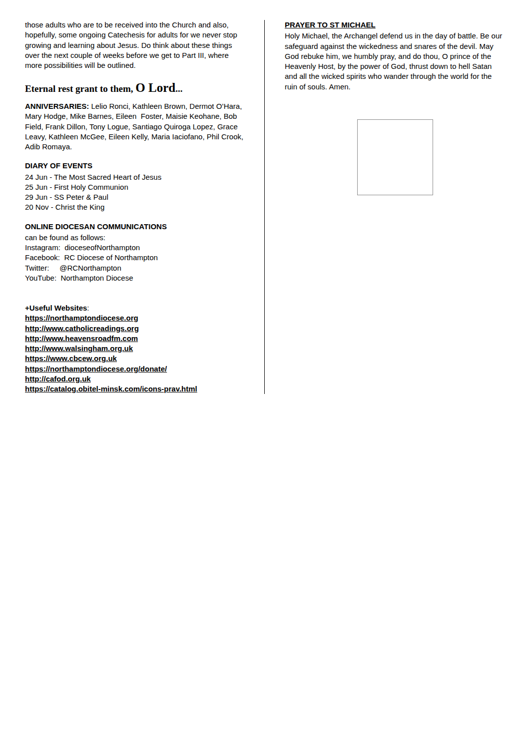those adults who are to be received into the Church and also, hopefully, some ongoing Catechesis for adults for we never stop growing and learning about Jesus. Do think about these things over the next couple of weeks before we get to Part III, where more possibilities will be outlined.
Eternal rest grant to them, O Lord...
ANNIVERSARIES: Lelio Ronci, Kathleen Brown, Dermot O’Hara, Mary Hodge, Mike Barnes, Eileen Foster, Maisie Keohane, Bob Field, Frank Dillon, Tony Logue, Santiago Quiroga Lopez, Grace Leavy, Kathleen McGee, Eileen Kelly, Maria Iaciofano, Phil Crook, Adib Romaya.
DIARY OF EVENTS
24 Jun - The Most Sacred Heart of Jesus
25 Jun - First Holy Communion
29 Jun - SS Peter & Paul
20 Nov - Christ the King
ONLINE DIOCESAN COMMUNICATIONS
can be found as follows:
Instagram: dioceseofNorthampton
Facebook: RC Diocese of Northampton
Twitter: @RCNorthampton
YouTube: Northampton Diocese
+Useful Websites:
https://northamptondiocese.org
http://www.catholicreadings.org
http://www.heavensroadfm.com
http://www.walsingham.org.uk
https://www.cbcew.org.uk
https://northamptondiocese.org/donate/
http://cafod.org.uk
https://catalog.obitel-minsk.com/icons-prav.html
PRAYER TO ST MICHAEL
Holy Michael, the Archangel defend us in the day of battle. Be our safeguard against the wickedness and snares of the devil. May God rebuke him, we humbly pray, and do thou, O prince of the Heavenly Host, by the power of God, thrust down to hell Satan and all the wicked spirits who wander through the world for the ruin of souls. Amen.